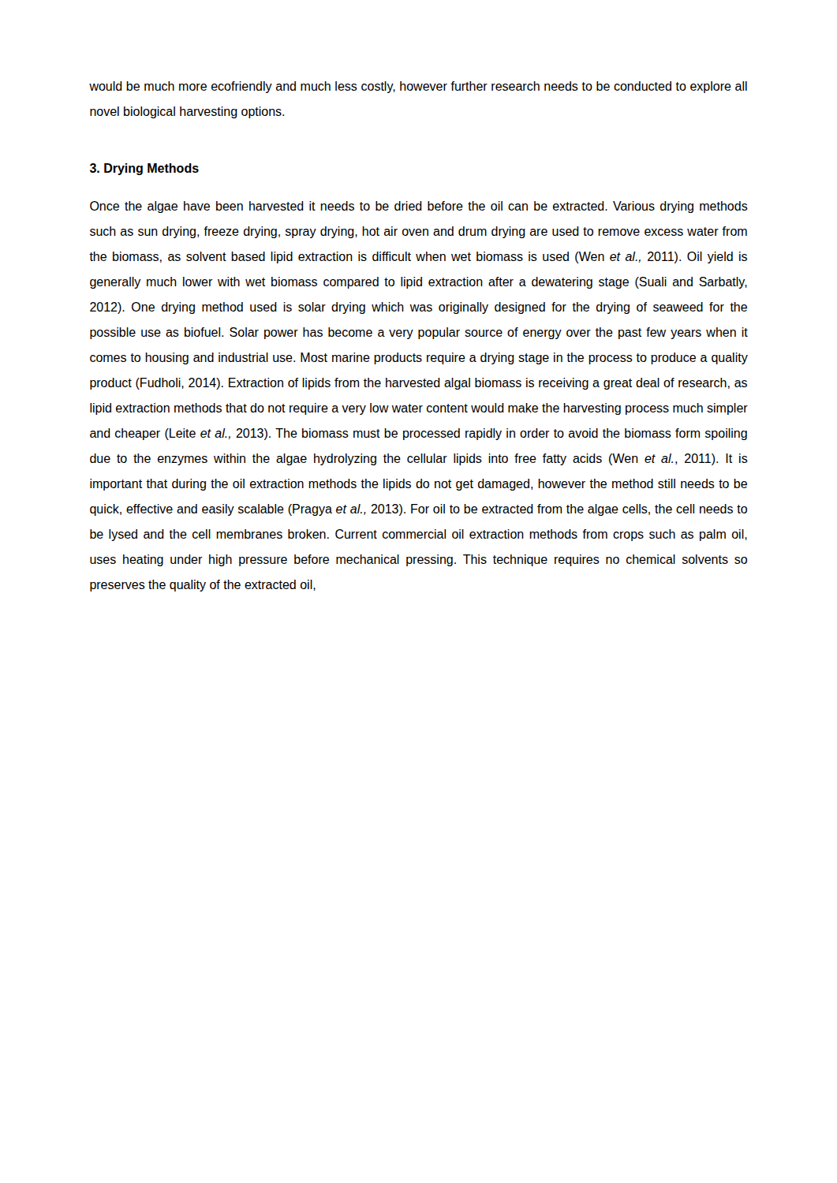would be much more ecofriendly and much less costly, however further research needs to be conducted to explore all novel biological harvesting options.
3. Drying Methods
Once the algae have been harvested it needs to be dried before the oil can be extracted. Various drying methods such as sun drying, freeze drying, spray drying, hot air oven and drum drying are used to remove excess water from the biomass, as solvent based lipid extraction is difficult when wet biomass is used (Wen et al., 2011). Oil yield is generally much lower with wet biomass compared to lipid extraction after a dewatering stage (Suali and Sarbatly, 2012). One drying method used is solar drying which was originally designed for the drying of seaweed for the possible use as biofuel. Solar power has become a very popular source of energy over the past few years when it comes to housing and industrial use. Most marine products require a drying stage in the process to produce a quality product (Fudholi, 2014). Extraction of lipids from the harvested algal biomass is receiving a great deal of research, as lipid extraction methods that do not require a very low water content would make the harvesting process much simpler and cheaper (Leite et al., 2013). The biomass must be processed rapidly in order to avoid the biomass form spoiling due to the enzymes within the algae hydrolyzing the cellular lipids into free fatty acids (Wen et al., 2011). It is important that during the oil extraction methods the lipids do not get damaged, however the method still needs to be quick, effective and easily scalable (Pragya et al., 2013). For oil to be extracted from the algae cells, the cell needs to be lysed and the cell membranes broken. Current commercial oil extraction methods from crops such as palm oil, uses heating under high pressure before mechanical pressing. This technique requires no chemical solvents so preserves the quality of the extracted oil,